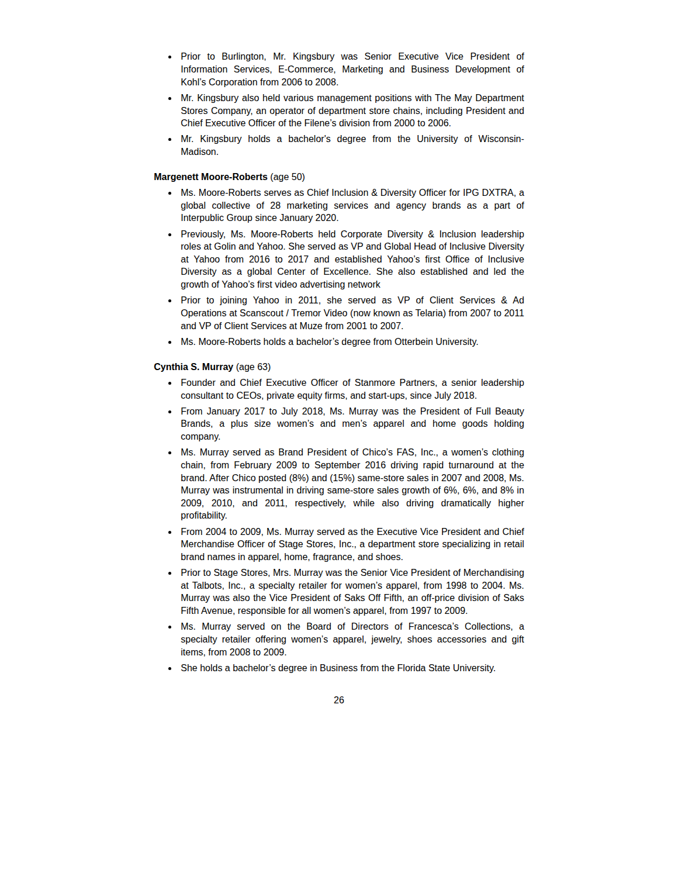Prior to Burlington, Mr. Kingsbury was Senior Executive Vice President of Information Services, E-Commerce, Marketing and Business Development of Kohl’s Corporation from 2006 to 2008.
Mr. Kingsbury also held various management positions with The May Department Stores Company, an operator of department store chains, including President and Chief Executive Officer of the Filene’s division from 2000 to 2006.
Mr. Kingsbury holds a bachelor's degree from the University of Wisconsin-Madison.
Margenett Moore-Roberts (age 50)
Ms. Moore-Roberts serves as Chief Inclusion & Diversity Officer for IPG DXTRA, a global collective of 28 marketing services and agency brands as a part of Interpublic Group since January 2020.
Previously, Ms. Moore-Roberts held Corporate Diversity & Inclusion leadership roles at Golin and Yahoo. She served as VP and Global Head of Inclusive Diversity at Yahoo from 2016 to 2017 and established Yahoo’s first Office of Inclusive Diversity as a global Center of Excellence. She also established and led the growth of Yahoo’s first video advertising network
Prior to joining Yahoo in 2011, she served as VP of Client Services & Ad Operations at Scanscout / Tremor Video (now known as Telaria) from 2007 to 2011 and VP of Client Services at Muze from 2001 to 2007.
Ms. Moore-Roberts holds a bachelor’s degree from Otterbein University.
Cynthia S. Murray (age 63)
Founder and Chief Executive Officer of Stanmore Partners, a senior leadership consultant to CEOs, private equity firms, and start-ups, since July 2018.
From January 2017 to July 2018, Ms. Murray was the President of Full Beauty Brands, a plus size women’s and men’s apparel and home goods holding company.
Ms. Murray served as Brand President of Chico’s FAS, Inc., a women’s clothing chain, from February 2009 to September 2016 driving rapid turnaround at the brand. After Chico posted (8%) and (15%) same-store sales in 2007 and 2008, Ms. Murray was instrumental in driving same-store sales growth of 6%, 6%, and 8% in 2009, 2010, and 2011, respectively, while also driving dramatically higher profitability.
From 2004 to 2009, Ms. Murray served as the Executive Vice President and Chief Merchandise Officer of Stage Stores, Inc., a department store specializing in retail brand names in apparel, home, fragrance, and shoes.
Prior to Stage Stores, Mrs. Murray was the Senior Vice President of Merchandising at Talbots, Inc., a specialty retailer for women’s apparel, from 1998 to 2004. Ms. Murray was also the Vice President of Saks Off Fifth, an off-price division of Saks Fifth Avenue, responsible for all women’s apparel, from 1997 to 2009.
Ms. Murray served on the Board of Directors of Francesca’s Collections, a specialty retailer offering women’s apparel, jewelry, shoes accessories and gift items, from 2008 to 2009.
She holds a bachelor’s degree in Business from the Florida State University.
26